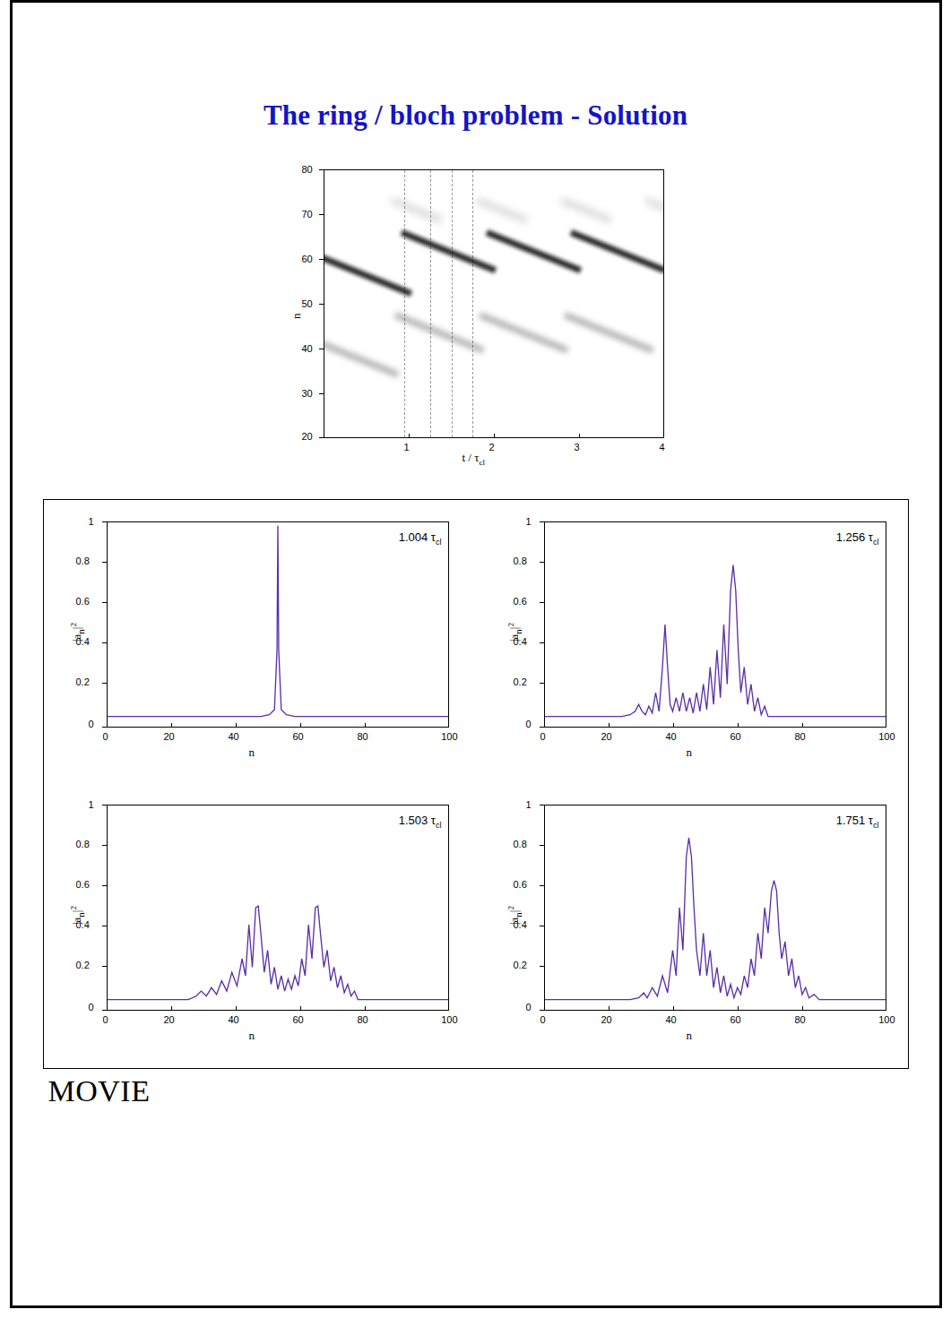The ring / bloch problem - Solution
80
70
60
50
40
30
20
1
2
3
4
n
t / τcl
1.004 τcl
1
0.8
0.6
0.4
0.2
0
0
20
40
60
80
100
|an|2
n
1.256 τcl
1
0.8
0.6
0.4
0.2
0
0
20
40
60
80
100
|an|2
n
1.503 τcl
1
0.8
0.6
0.4
0.2
0
0
20
40
60
80
100
|an|2
n
1.751 τcl
1
0.8
0.6
0.4
0.2
0
0
20
40
60
80
100
|an|2
n
MOVIE